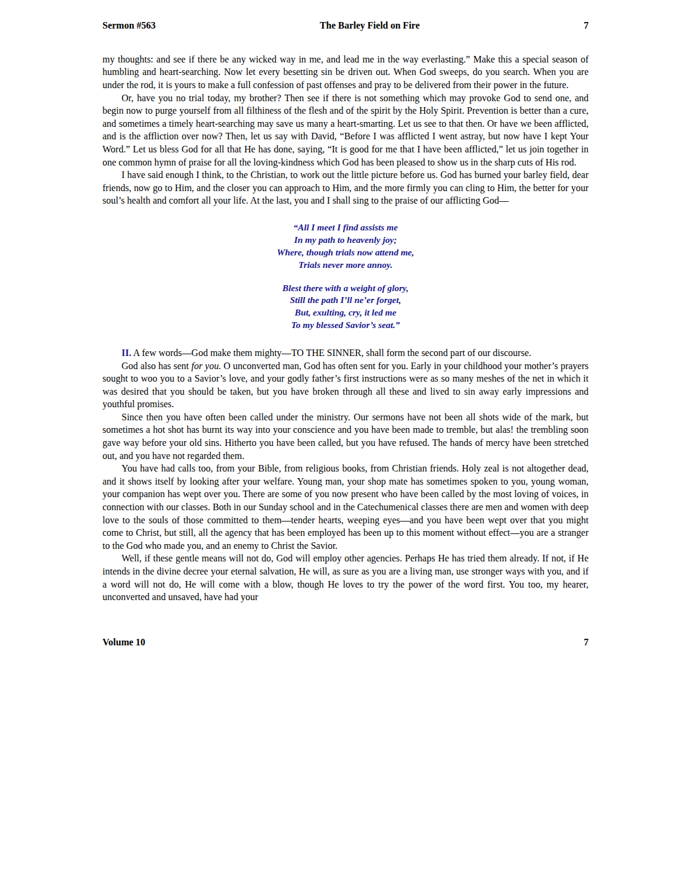Sermon #563 The Barley Field on Fire 7
my thoughts: and see if there be any wicked way in me, and lead me in the way everlasting.” Make this a special season of humbling and heart-searching. Now let every besetting sin be driven out. When God sweeps, do you search. When you are under the rod, it is yours to make a full confession of past offenses and pray to be delivered from their power in the future.
Or, have you no trial today, my brother? Then see if there is not something which may provoke God to send one, and begin now to purge yourself from all filthiness of the flesh and of the spirit by the Holy Spirit. Prevention is better than a cure, and sometimes a timely heart-searching may save us many a heart-smarting. Let us see to that then. Or have we been afflicted, and is the affliction over now? Then, let us say with David, “Before I was afflicted I went astray, but now have I kept Your Word.” Let us bless God for all that He has done, saying, “It is good for me that I have been afflicted,” let us join together in one common hymn of praise for all the loving-kindness which God has been pleased to show us in the sharp cuts of His rod.
I have said enough I think, to the Christian, to work out the little picture before us. God has burned your barley field, dear friends, now go to Him, and the closer you can approach to Him, and the more firmly you can cling to Him, the better for your soul’s health and comfort all your life. At the last, you and I shall sing to the praise of our afflicting God—
“All I meet I find assists me
In my path to heavenly joy;
Where, though trials now attend me,
Trials never more annoy.
Blest there with a weight of glory,
Still the path I’ll ne’er forget,
But, exulting, cry, it led me
To my blessed Savior’s seat.”
II. A few words—God make them mighty—TO THE SINNER, shall form the second part of our discourse.
God also has sent for you. O unconverted man, God has often sent for you. Early in your childhood your mother’s prayers sought to woo you to a Savior’s love, and your godly father’s first instructions were as so many meshes of the net in which it was desired that you should be taken, but you have broken through all these and lived to sin away early impressions and youthful promises.
Since then you have often been called under the ministry. Our sermons have not been all shots wide of the mark, but sometimes a hot shot has burnt its way into your conscience and you have been made to tremble, but alas! the trembling soon gave way before your old sins. Hitherto you have been called, but you have refused. The hands of mercy have been stretched out, and you have not regarded them.
You have had calls too, from your Bible, from religious books, from Christian friends. Holy zeal is not altogether dead, and it shows itself by looking after your welfare. Young man, your shop mate has sometimes spoken to you, young woman, your companion has wept over you. There are some of you now present who have been called by the most loving of voices, in connection with our classes. Both in our Sunday school and in the Catechumenical classes there are men and women with deep love to the souls of those committed to them—tender hearts, weeping eyes—and you have been wept over that you might come to Christ, but still, all the agency that has been employed has been up to this moment without effect—you are a stranger to the God who made you, and an enemy to Christ the Savior.
Well, if these gentle means will not do, God will employ other agencies. Perhaps He has tried them already. If not, if He intends in the divine decree your eternal salvation, He will, as sure as you are a living man, use stronger ways with you, and if a word will not do, He will come with a blow, though He loves to try the power of the word first. You too, my hearer, unconverted and unsaved, have had your
Volume 10 7